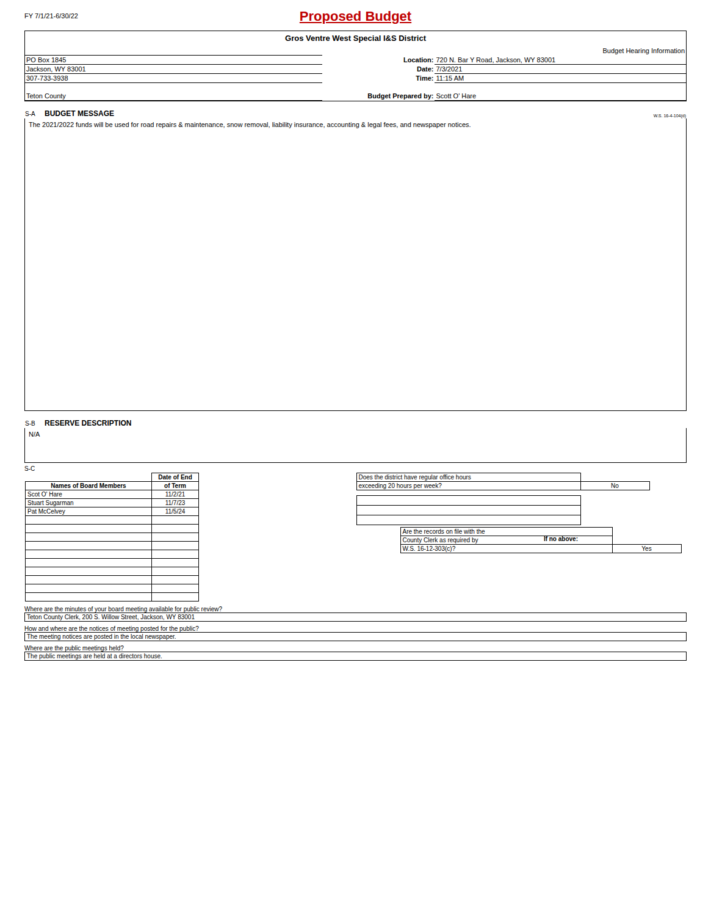FY 7/1/21-6/30/22
Proposed Budget
| Gros Ventre West Special I&S District / / Budget Hearing Information / / PO Box 1845 / Location: / 720 N. Bar Y Road, Jackson, WY 83001 / / Jackson, WY 83001 / Date: / 7/3/2021 / / 307-733-3938 / Time: / 11:15 AM / / Teton County / Budget Prepared by: / Scott O' Hare / |
| S-A | BUDGET MESSAGE | W.S. 16-4-104(d) |
| The 2021/2022 funds will be used for road repairs & maintenance, snow removal, liability insurance, accounting & legal fees, and newspaper notices. |
| S-B | RESERVE DESCRIPTION |
| N/A |
S-C
| / / Date of End / / --- / --- / / Names of Board Members / of Term / / Scot O' Hare / 11/2/21 / / Stuart Sugarman / 11/7/23 / / Pat McCelvey / 11/5/24 / | / Does the district have regular office hours / / / exceeding 20 hours per week? / No / / If no above: / / / Are the records on file with the / / / County Clerk as required by / / / W.S. 16-12-303(c)? / Yes / |
Where are the minutes of your board meeting available for public review?
| Teton County Clerk, 200 S. Willow Street, Jackson, WY 83001 |
How and where are the notices of meeting posted for the public?
| The meeting notices are posted in the local newspaper. |
Where are the public meetings held?
| The public meetings are held at a directors house. |